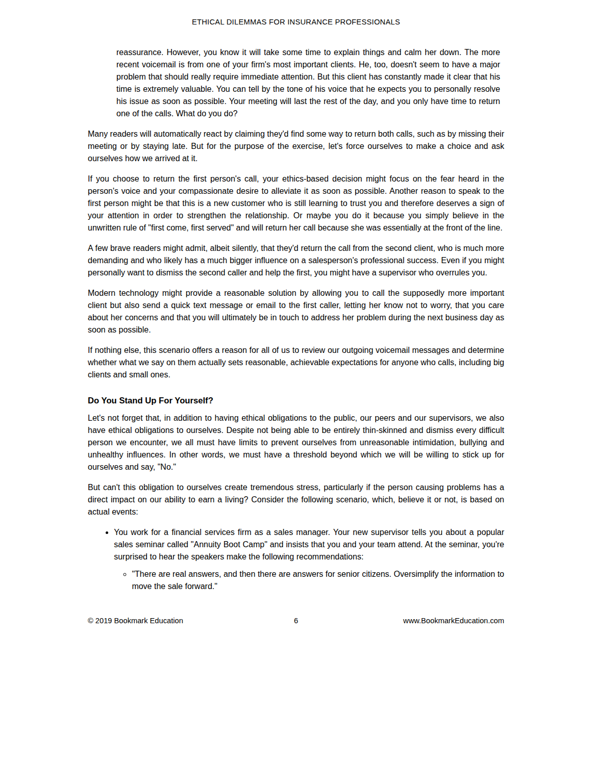ETHICAL DILEMMAS FOR INSURANCE PROFESSIONALS
reassurance. However, you know it will take some time to explain things and calm her down. The more recent voicemail is from one of your firm's most important clients. He, too, doesn't seem to have a major problem that should really require immediate attention. But this client has constantly made it clear that his time is extremely valuable. You can tell by the tone of his voice that he expects you to personally resolve his issue as soon as possible. Your meeting will last the rest of the day, and you only have time to return one of the calls. What do you do?
Many readers will automatically react by claiming they'd find some way to return both calls, such as by missing their meeting or by staying late. But for the purpose of the exercise, let's force ourselves to make a choice and ask ourselves how we arrived at it.
If you choose to return the first person's call, your ethics-based decision might focus on the fear heard in the person's voice and your compassionate desire to alleviate it as soon as possible. Another reason to speak to the first person might be that this is a new customer who is still learning to trust you and therefore deserves a sign of your attention in order to strengthen the relationship. Or maybe you do it because you simply believe in the unwritten rule of "first come, first served" and will return her call because she was essentially at the front of the line.
A few brave readers might admit, albeit silently, that they'd return the call from the second client, who is much more demanding and who likely has a much bigger influence on a salesperson's professional success. Even if you might personally want to dismiss the second caller and help the first, you might have a supervisor who overrules you.
Modern technology might provide a reasonable solution by allowing you to call the supposedly more important client but also send a quick text message or email to the first caller, letting her know not to worry, that you care about her concerns and that you will ultimately be in touch to address her problem during the next business day as soon as possible.
If nothing else, this scenario offers a reason for all of us to review our outgoing voicemail messages and determine whether what we say on them actually sets reasonable, achievable expectations for anyone who calls, including big clients and small ones.
Do You Stand Up For Yourself?
Let's not forget that, in addition to having ethical obligations to the public, our peers and our supervisors, we also have ethical obligations to ourselves. Despite not being able to be entirely thin-skinned and dismiss every difficult person we encounter, we all must have limits to prevent ourselves from unreasonable intimidation, bullying and unhealthy influences. In other words, we must have a threshold beyond which we will be willing to stick up for ourselves and say, "No."
But can't this obligation to ourselves create tremendous stress, particularly if the person causing problems has a direct impact on our ability to earn a living? Consider the following scenario, which, believe it or not, is based on actual events:
You work for a financial services firm as a sales manager. Your new supervisor tells you about a popular sales seminar called "Annuity Boot Camp" and insists that you and your team attend. At the seminar, you're surprised to hear the speakers make the following recommendations:
"There are real answers, and then there are answers for senior citizens. Oversimplify the information to move the sale forward."
© 2019 Bookmark Education
6
www.BookmarkEducation.com